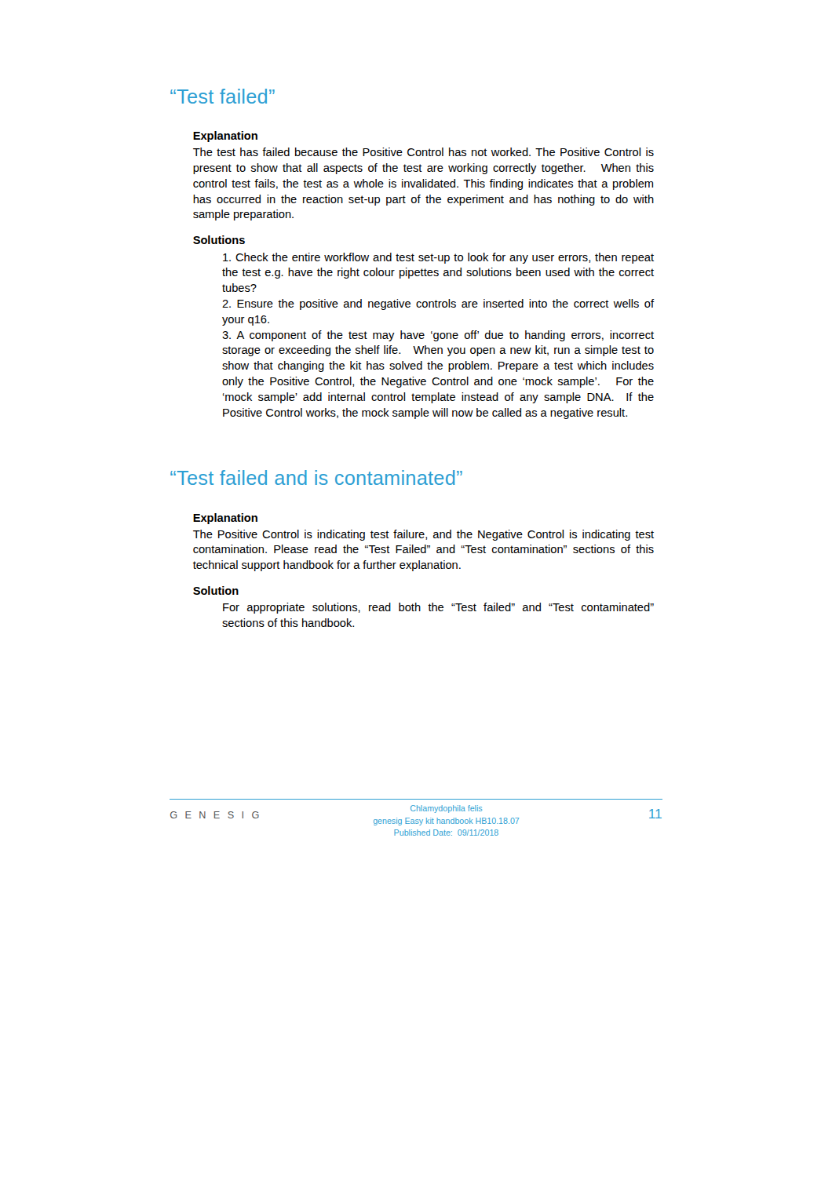“Test failed”
Explanation
The test has failed because the Positive Control has not worked. The Positive Control is present to show that all aspects of the test are working correctly together. When this control test fails, the test as a whole is invalidated. This finding indicates that a problem has occurred in the reaction set-up part of the experiment and has nothing to do with sample preparation.
Solutions
1. Check the entire workflow and test set-up to look for any user errors, then repeat the test e.g. have the right colour pipettes and solutions been used with the correct tubes?
2. Ensure the positive and negative controls are inserted into the correct wells of your q16.
3. A component of the test may have ‘gone off’ due to handing errors, incorrect storage or exceeding the shelf life. When you open a new kit, run a simple test to show that changing the kit has solved the problem. Prepare a test which includes only the Positive Control, the Negative Control and one ‘mock sample’. For the ‘mock sample’ add internal control template instead of any sample DNA. If the Positive Control works, the mock sample will now be called as a negative result.
“Test failed and is contaminated”
Explanation
The Positive Control is indicating test failure, and the Negative Control is indicating test contamination. Please read the “Test Failed” and “Test contamination” sections of this technical support handbook for a further explanation.
Solution
For appropriate solutions, read both the “Test failed” and “Test contaminated” sections of this handbook.
G E N E S I G
Chlamydophila felis
genesig Easy kit handbook HB10.18.07
Published Date: 09/11/2018
11